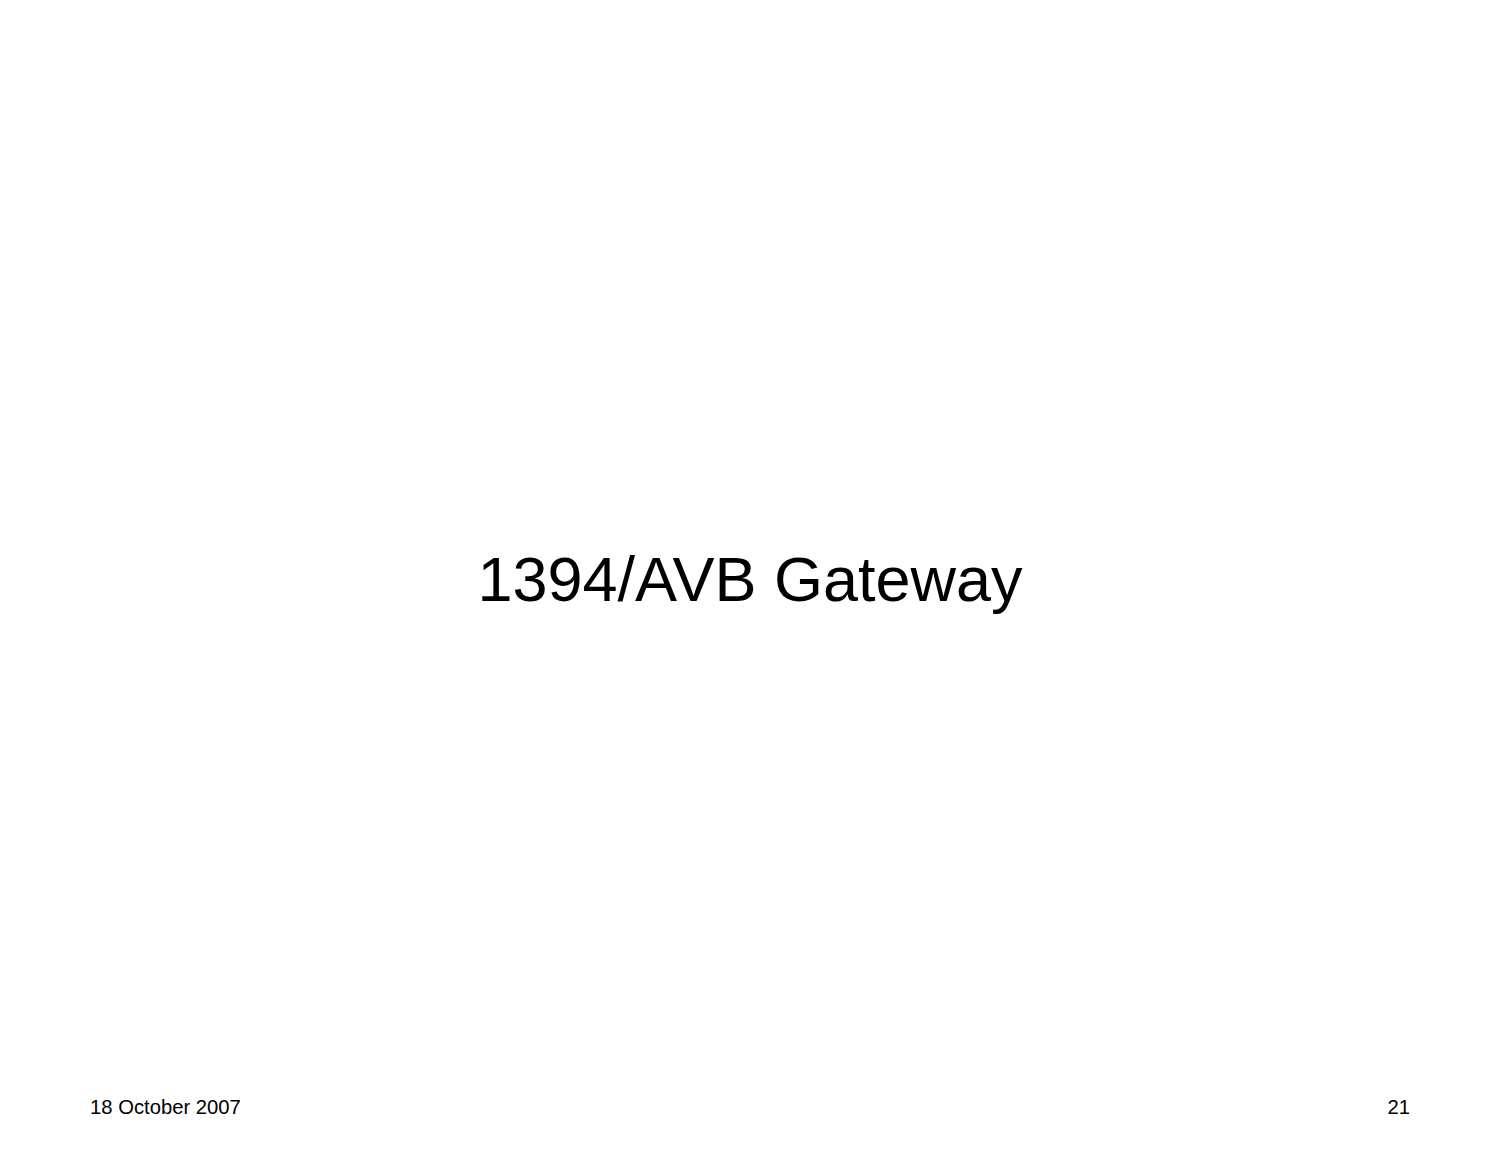1394/AVB Gateway
18 October 2007
21